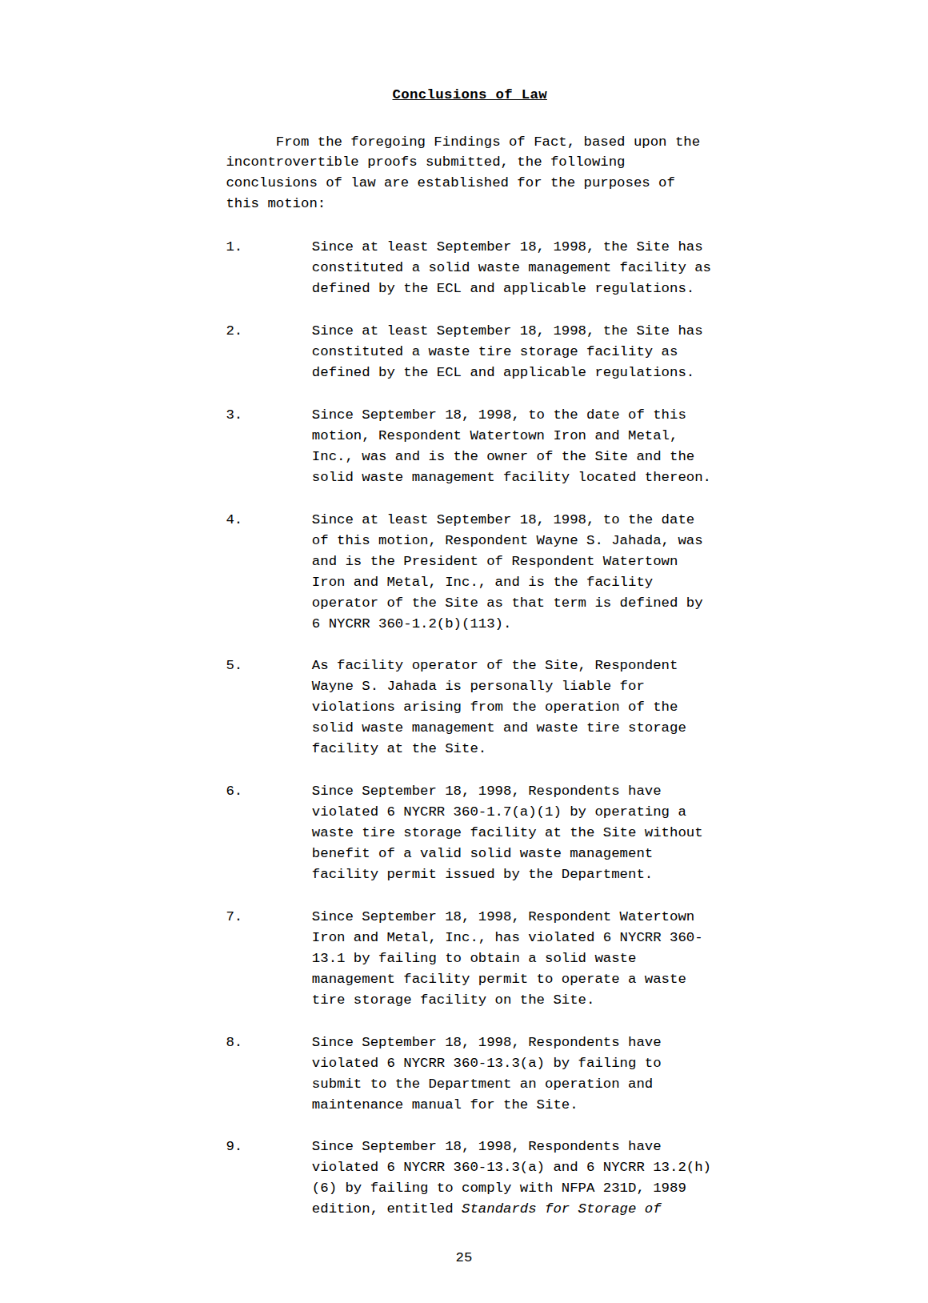Conclusions of Law
From the foregoing Findings of Fact, based upon the incontrovertible proofs submitted, the following conclusions of law are established for the purposes of this motion:
1. Since at least September 18, 1998, the Site has constituted a solid waste management facility as defined by the ECL and applicable regulations.
2. Since at least September 18, 1998, the Site has constituted a waste tire storage facility as defined by the ECL and applicable regulations.
3. Since September 18, 1998, to the date of this motion, Respondent Watertown Iron and Metal, Inc., was and is the owner of the Site and the solid waste management facility located thereon.
4. Since at least September 18, 1998, to the date of this motion, Respondent Wayne S. Jahada, was and is the President of Respondent Watertown Iron and Metal, Inc., and is the facility operator of the Site as that term is defined by 6 NYCRR 360-1.2(b)(113).
5. As facility operator of the Site, Respondent Wayne S. Jahada is personally liable for violations arising from the operation of the solid waste management and waste tire storage facility at the Site.
6. Since September 18, 1998, Respondents have violated 6 NYCRR 360-1.7(a)(1) by operating a waste tire storage facility at the Site without benefit of a valid solid waste management facility permit issued by the Department.
7. Since September 18, 1998, Respondent Watertown Iron and Metal, Inc., has violated 6 NYCRR 360-13.1 by failing to obtain a solid waste management facility permit to operate a waste tire storage facility on the Site.
8. Since September 18, 1998, Respondents have violated 6 NYCRR 360-13.3(a) by failing to submit to the Department an operation and maintenance manual for the Site.
9. Since September 18, 1998, Respondents have violated 6 NYCRR 360-13.3(a) and 6 NYCRR 13.2(h)(6) by failing to comply with NFPA 231D, 1989 edition, entitled Standards for Storage of
25